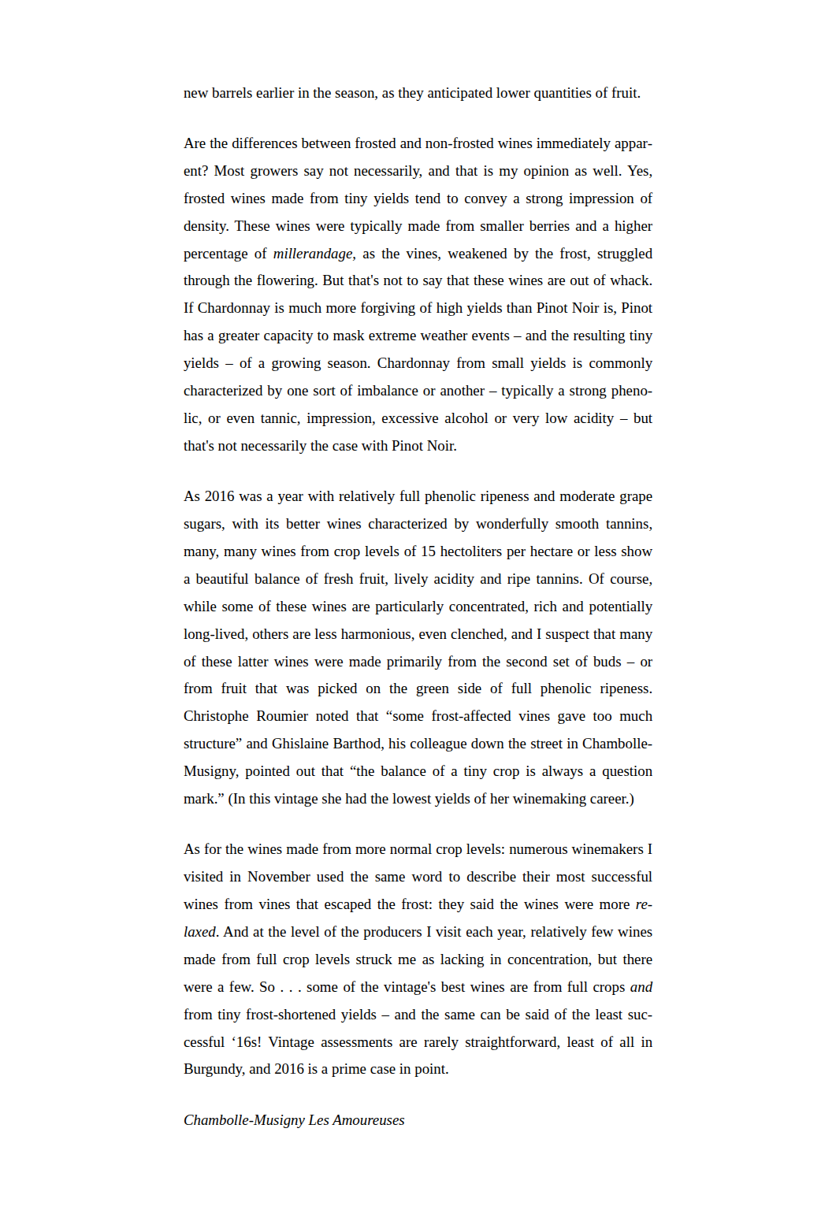new barrels earlier in the season, as they anticipated lower quantities of fruit.
Are the differences between frosted and non-frosted wines immediately apparent? Most growers say not necessarily, and that is my opinion as well. Yes, frosted wines made from tiny yields tend to convey a strong impression of density. These wines were typically made from smaller berries and a higher percentage of millerandage, as the vines, weakened by the frost, struggled through the flowering. But that's not to say that these wines are out of whack. If Chardonnay is much more forgiving of high yields than Pinot Noir is, Pinot has a greater capacity to mask extreme weather events – and the resulting tiny yields – of a growing season. Chardonnay from small yields is commonly characterized by one sort of imbalance or another – typically a strong phenolic, or even tannic, impression, excessive alcohol or very low acidity – but that's not necessarily the case with Pinot Noir.
As 2016 was a year with relatively full phenolic ripeness and moderate grape sugars, with its better wines characterized by wonderfully smooth tannins, many, many wines from crop levels of 15 hectoliters per hectare or less show a beautiful balance of fresh fruit, lively acidity and ripe tannins. Of course, while some of these wines are particularly concentrated, rich and potentially long-lived, others are less harmonious, even clenched, and I suspect that many of these latter wines were made primarily from the second set of buds – or from fruit that was picked on the green side of full phenolic ripeness. Christophe Roumier noted that “some frost-affected vines gave too much structure” and Ghislaine Barthod, his colleague down the street in Chambolle-Musigny, pointed out that “the balance of a tiny crop is always a question mark.” (In this vintage she had the lowest yields of her winemaking career.)
As for the wines made from more normal crop levels: numerous winemakers I visited in November used the same word to describe their most successful wines from vines that escaped the frost: they said the wines were more relaxed. And at the level of the producers I visit each year, relatively few wines made from full crop levels struck me as lacking in concentration, but there were a few. So . . . some of the vintage's best wines are from full crops and from tiny frost-shortened yields – and the same can be said of the least successful ‘16s! Vintage assessments are rarely straightforward, least of all in Burgundy, and 2016 is a prime case in point.
Chambolle-Musigny Les Amoureuses